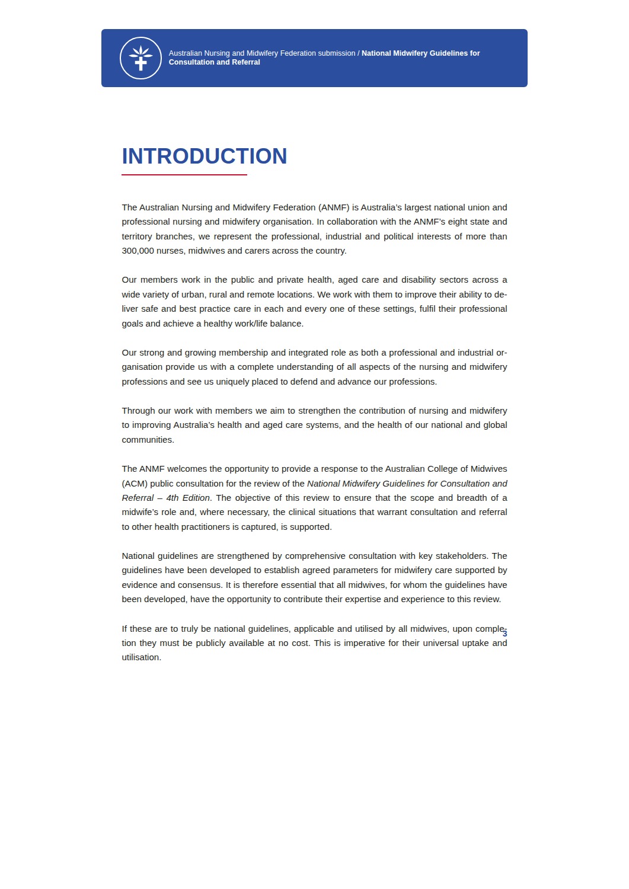Australian Nursing and Midwifery Federation submission / National Midwifery Guidelines for Consultation and Referral
INTRODUCTION
The Australian Nursing and Midwifery Federation (ANMF) is Australia’s largest national union and professional nursing and midwifery organisation. In collaboration with the ANMF’s eight state and territory branches, we represent the professional, industrial and political interests of more than 300,000 nurses, midwives and carers across the country.
Our members work in the public and private health, aged care and disability sectors across a wide variety of urban, rural and remote locations. We work with them to improve their ability to deliver safe and best practice care in each and every one of these settings, fulfil their professional goals and achieve a healthy work/life balance.
Our strong and growing membership and integrated role as both a professional and industrial organisation provide us with a complete understanding of all aspects of the nursing and midwifery professions and see us uniquely placed to defend and advance our professions.
Through our work with members we aim to strengthen the contribution of nursing and midwifery to improving Australia’s health and aged care systems, and the health of our national and global communities.
The ANMF welcomes the opportunity to provide a response to the Australian College of Midwives (ACM) public consultation for the review of the National Midwifery Guidelines for Consultation and Referral – 4th Edition. The objective of this review to ensure that the scope and breadth of a midwife’s role and, where necessary, the clinical situations that warrant consultation and referral to other health practitioners is captured, is supported.
National guidelines are strengthened by comprehensive consultation with key stakeholders. The guidelines have been developed to establish agreed parameters for midwifery care supported by evidence and consensus. It is therefore essential that all midwives, for whom the guidelines have been developed, have the opportunity to contribute their expertise and experience to this review.
If these are to truly be national guidelines, applicable and utilised by all midwives, upon completion they must be publicly available at no cost. This is imperative for their universal uptake and utilisation.
3